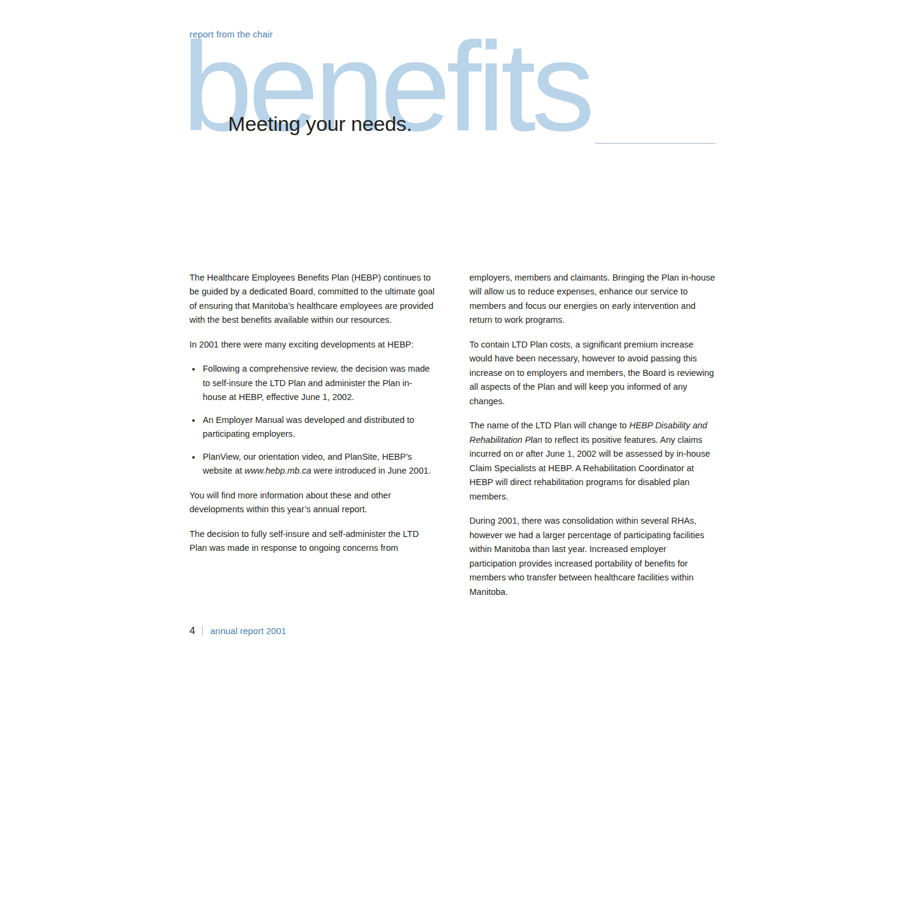report from the chair
benefits
Meeting your needs.
The Healthcare Employees Benefits Plan (HEBP) continues to be guided by a dedicated Board, committed to the ultimate goal of ensuring that Manitoba’s healthcare employees are provided with the best benefits available within our resources.
In 2001 there were many exciting developments at HEBP:
Following a comprehensive review, the decision was made to self-insure the LTD Plan and administer the Plan in-house at HEBP, effective June 1, 2002.
An Employer Manual was developed and distributed to participating employers.
PlanView, our orientation video, and PlanSite, HEBP’s website at www.hebp.mb.ca were introduced in June 2001.
You will find more information about these and other developments within this year’s annual report.
The decision to fully self-insure and self-administer the LTD Plan was made in response to ongoing concerns from
employers, members and claimants. Bringing the Plan in-house will allow us to reduce expenses, enhance our service to members and focus our energies on early intervention and return to work programs.
To contain LTD Plan costs, a significant premium increase would have been necessary, however to avoid passing this increase on to employers and members, the Board is reviewing all aspects of the Plan and will keep you informed of any changes.
The name of the LTD Plan will change to HEBP Disability and Rehabilitation Plan to reflect its positive features. Any claims incurred on or after June 1, 2002 will be assessed by in-house Claim Specialists at HEBP. A Rehabilitation Coordinator at HEBP will direct rehabilitation programs for disabled plan members.
During 2001, there was consolidation within several RHAs, however we had a larger percentage of participating facilities within Manitoba than last year. Increased employer participation provides increased portability of benefits for members who transfer between healthcare facilities within Manitoba.
4 annual report 2001